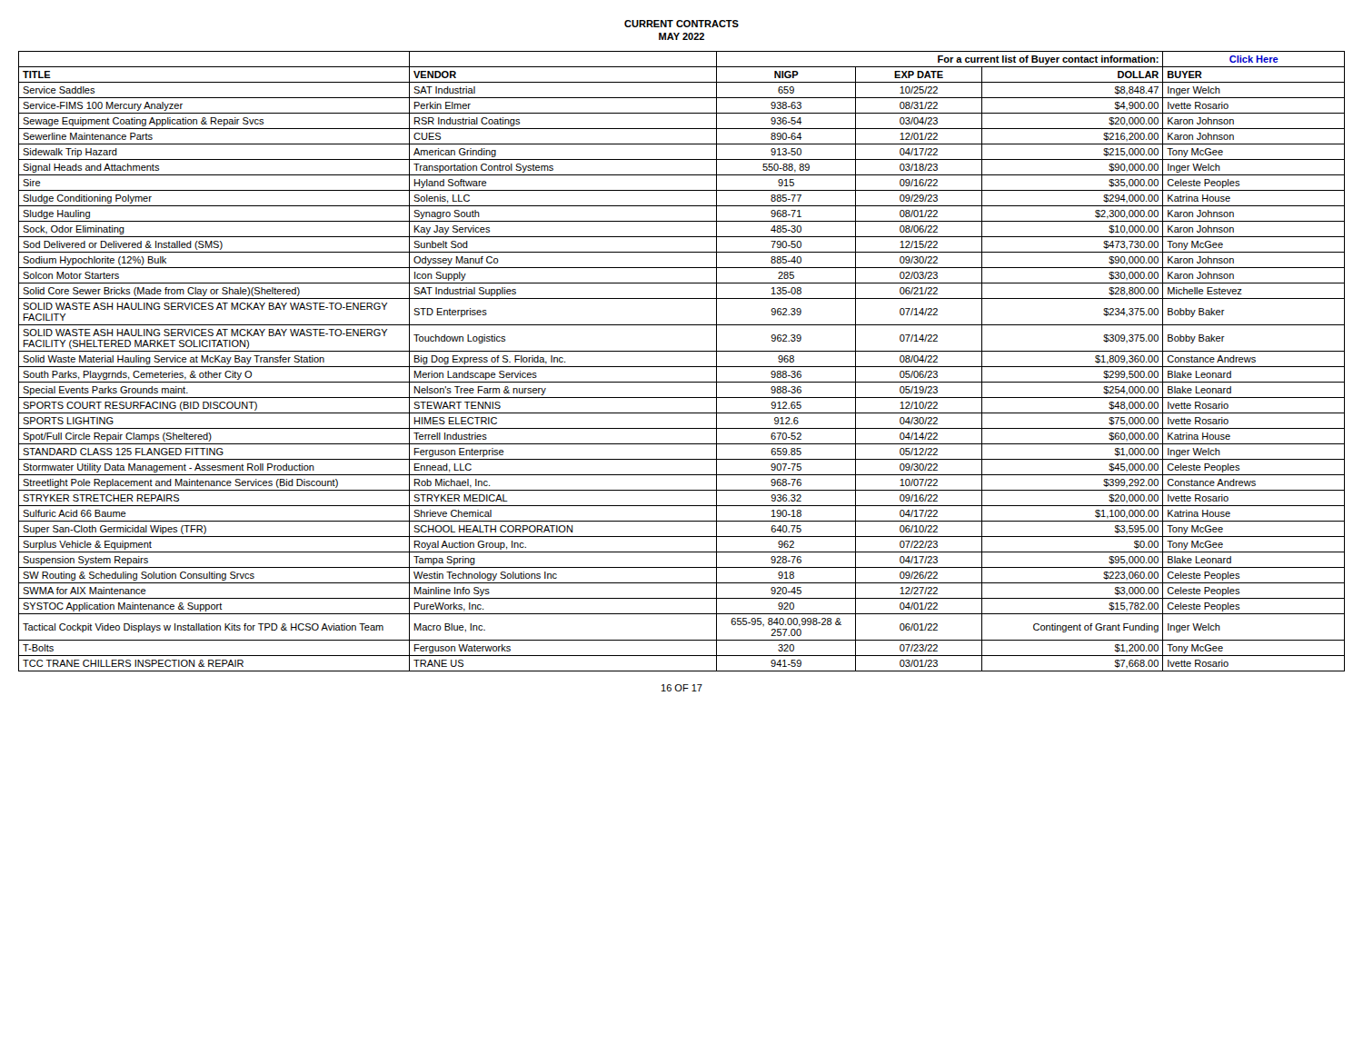CURRENT CONTRACTS
MAY 2022
| | | For a current list of Buyer contact information: | Click Here |
| --- | --- | --- | --- |
| TITLE | VENDOR | NIGP | EXP DATE | DOLLAR | BUYER |
| Service Saddles | SAT Industrial | 659 | 10/25/22 | $8,848.47 | Inger Welch |
| Service-FIMS 100 Mercury Analyzer | Perkin Elmer | 938-63 | 08/31/22 | $4,900.00 | Ivette Rosario |
| Sewage Equipment Coating Application & Repair Svcs | RSR Industrial Coatings | 936-54 | 03/04/23 | $20,000.00 | Karon Johnson |
| Sewerline Maintenance Parts | CUES | 890-64 | 12/01/22 | $216,200.00 | Karon Johnson |
| Sidewalk Trip Hazard | American Grinding | 913-50 | 04/17/22 | $215,000.00 | Tony McGee |
| Signal Heads and Attachments | Transportation Control Systems | 550-88, 89 | 03/18/23 | $90,000.00 | Inger Welch |
| Sire | Hyland Software | 915 | 09/16/22 | $35,000.00 | Celeste Peoples |
| Sludge Conditioning Polymer | Solenis, LLC | 885-77 | 09/29/23 | $294,000.00 | Katrina House |
| Sludge Hauling | Synagro South | 968-71 | 08/01/22 | $2,300,000.00 | Karon Johnson |
| Sock, Odor Eliminating | Kay Jay Services | 485-30 | 08/06/22 | $10,000.00 | Karon Johnson |
| Sod Delivered or Delivered & Installed (SMS) | Sunbelt Sod | 790-50 | 12/15/22 | $473,730.00 | Tony McGee |
| Sodium Hypochlorite (12%) Bulk | Odyssey Manuf Co | 885-40 | 09/30/22 | $90,000.00 | Karon Johnson |
| Solcon Motor Starters | Icon Supply | 285 | 02/03/23 | $30,000.00 | Karon Johnson |
| Solid Core Sewer Bricks (Made from Clay or Shale)(Sheltered) | SAT Industrial Supplies | 135-08 | 06/21/22 | $28,800.00 | Michelle Estevez |
| SOLID WASTE ASH HAULING SERVICES AT MCKAY BAY WASTE-TO-ENERGY FACILITY | STD Enterprises | 962.39 | 07/14/22 | $234,375.00 | Bobby Baker |
| SOLID WASTE ASH HAULING SERVICES AT MCKAY BAY WASTE-TO-ENERGY FACILITY (SHELTERED MARKET SOLICITATION) | Touchdown Logistics | 962.39 | 07/14/22 | $309,375.00 | Bobby Baker |
| Solid Waste Material Hauling Service at McKay Bay Transfer Station | Big Dog Express of S. Florida, Inc. | 968 | 08/04/22 | $1,809,360.00 | Constance Andrews |
| South Parks, Playgrnds, Cemeteries, & other City O | Merion Landscape Services | 988-36 | 05/06/23 | $299,500.00 | Blake Leonard |
| Special Events Parks Grounds maint. | Nelson's Tree Farm & nursery | 988-36 | 05/19/23 | $254,000.00 | Blake Leonard |
| SPORTS COURT RESURFACING (BID DISCOUNT) | STEWART TENNIS | 912.65 | 12/10/22 | $48,000.00 | Ivette Rosario |
| SPORTS LIGHTING | HIMES ELECTRIC | 912.6 | 04/30/22 | $75,000.00 | Ivette Rosario |
| Spot/Full Circle Repair Clamps (Sheltered) | Terrell Industries | 670-52 | 04/14/22 | $60,000.00 | Katrina House |
| STANDARD CLASS 125 FLANGED FITTING | Ferguson Enterprise | 659.85 | 05/12/22 | $1,000.00 | Inger Welch |
| Stormwater Utility Data Management - Assesment Roll Production | Ennead, LLC | 907-75 | 09/30/22 | $45,000.00 | Celeste Peoples |
| Streetlight Pole Replacement and Maintenance Services (Bid Discount) | Rob Michael, Inc. | 968-76 | 10/07/22 | $399,292.00 | Constance Andrews |
| STRYKER STRETCHER REPAIRS | STRYKER MEDICAL | 936.32 | 09/16/22 | $20,000.00 | Ivette Rosario |
| Sulfuric Acid 66 Baume | Shrieve Chemical | 190-18 | 04/17/22 | $1,100,000.00 | Katrina House |
| Super San-Cloth Germicidal Wipes (TFR) | SCHOOL HEALTH CORPORATION | 640.75 | 06/10/22 | $3,595.00 | Tony McGee |
| Surplus Vehicle & Equipment | Royal Auction Group, Inc. | 962 | 07/22/23 | $0.00 | Tony McGee |
| Suspension System Repairs | Tampa Spring | 928-76 | 04/17/23 | $95,000.00 | Blake Leonard |
| SW Routing & Scheduling Solution Consulting Srvcs | Westin Technology Solutions Inc | 918 | 09/26/22 | $223,060.00 | Celeste Peoples |
| SWMA for AIX Maintenance | Mainline Info Sys | 920-45 | 12/27/22 | $3,000.00 | Celeste Peoples |
| SYSTOC Application Maintenance & Support | PureWorks, Inc. | 920 | 04/01/22 | $15,782.00 | Celeste Peoples |
| Tactical Cockpit Video Displays w Installation Kits for TPD & HCSO Aviation Team | Macro Blue, Inc. | 655-95, 840.00,998-28 & 257.00 | 06/01/22 | Contingent of Grant Funding | Inger Welch |
| T-Bolts | Ferguson Waterworks | 320 | 07/23/22 | $1,200.00 | Tony McGee |
| TCC TRANE CHILLERS INSPECTION & REPAIR | TRANE US | 941-59 | 03/01/23 | $7,668.00 | Ivette Rosario |
16 OF 17